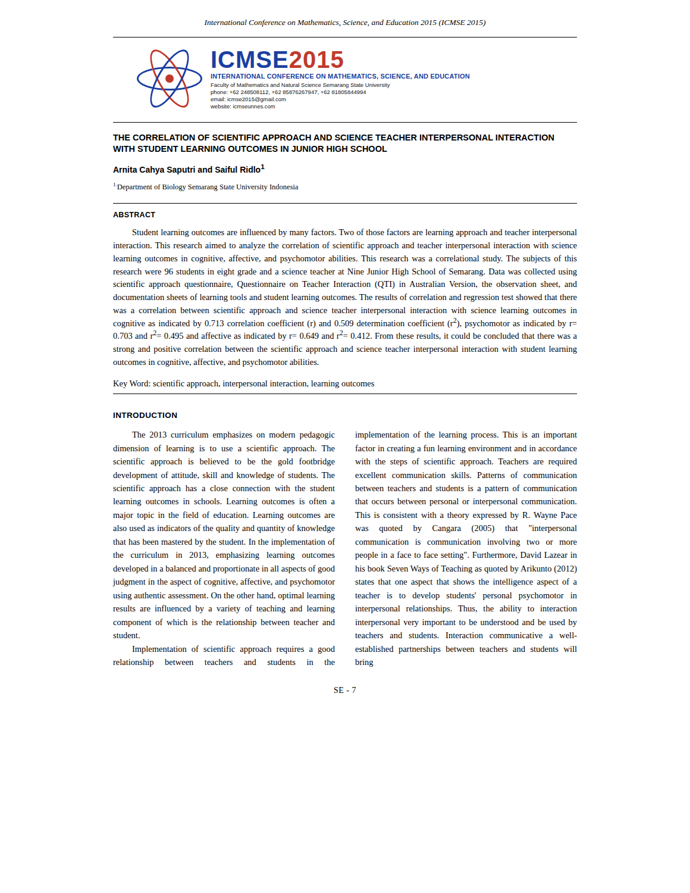International Conference on Mathematics, Science, and Education 2015 (ICMSE 2015)
ICMSE2015
INTERNATIONAL CONFERENCE ON MATHEMATICS, SCIENCE, AND EDUCATION
Faculty of Mathematics and Natural Science Semarang State University
phone: +62 248508112, +62 85876267947, +62 81805844994
email: icmse2015@gmail.com
website: icmseunnes.com
The Correlation of Scientific Approach and Science Teacher Interpersonal Interaction with Student Learning Outcomes in Junior High School
Arnita Cahya Saputri and Saiful Ridlo1
1.Department of Biology Semarang State University Indonesia
ABSTRACT
Student learning outcomes are influenced by many factors. Two of those factors are learning approach and teacher interpersonal interaction. This research aimed to analyze the correlation of scientific approach and teacher interpersonal interaction with science learning outcomes in cognitive, affective, and psychomotor abilities. This research was a correlational study. The subjects of this research were 96 students in eight grade and a science teacher at Nine Junior High School of Semarang. Data was collected using scientific approach questionnaire, Questionnaire on Teacher Interaction (QTI) in Australian Version, the observation sheet, and documentation sheets of learning tools and student learning outcomes. The results of correlation and regression test showed that there was a correlation between scientific approach and science teacher interpersonal interaction with science learning outcomes in cognitive as indicated by 0.713 correlation coefficient (r) and 0.509 determination coefficient (r2), psychomotor as indicated by r= 0.703 and r2= 0.495 and affective as indicated by r= 0.649 and r2= 0.412. From these results, it could be concluded that there was a strong and positive correlation between the scientific approach and science teacher interpersonal interaction with student learning outcomes in cognitive, affective, and psychomotor abilities.
Key Word: scientific approach, interpersonal interaction, learning outcomes
INTRODUCTION
The 2013 curriculum emphasizes on modern pedagogic dimension of learning is to use a scientific approach. The scientific approach is believed to be the gold footbridge development of attitude, skill and knowledge of students. The scientific approach has a close connection with the student learning outcomes in schools. Learning outcomes is often a major topic in the field of education. Learning outcomes are also used as indicators of the quality and quantity of knowledge that has been mastered by the student. In the implementation of the curriculum in 2013, emphasizing learning outcomes developed in a balanced and proportionate in all aspects of good judgment in the aspect of cognitive, affective, and psychomotor using authentic assessment. On the other hand, optimal learning results are influenced by a variety of teaching and learning component of which is the relationship between teacher and student.
Implementation of scientific approach requires a good relationship between teachers and students in the implementation of the learning process. This is an important factor in creating a fun learning environment and in accordance with the steps of scientific approach. Teachers are required excellent communication skills. Patterns of communication between teachers and students is a pattern of communication that occurs between personal or interpersonal communication. This is consistent with a theory expressed by R. Wayne Pace was quoted by Cangara (2005) that "interpersonal communication is communication involving two or more people in a face to face setting". Furthermore, David Lazear in his book Seven Ways of Teaching as quoted by Arikunto (2012) states that one aspect that shows the intelligence aspect of a teacher is to develop students' personal psychomotor in interpersonal relationships. Thus, the ability to interaction interpersonal very important to be understood and be used by teachers and students. Interaction communicative a well-established partnerships between teachers and students will bring
SE - 7